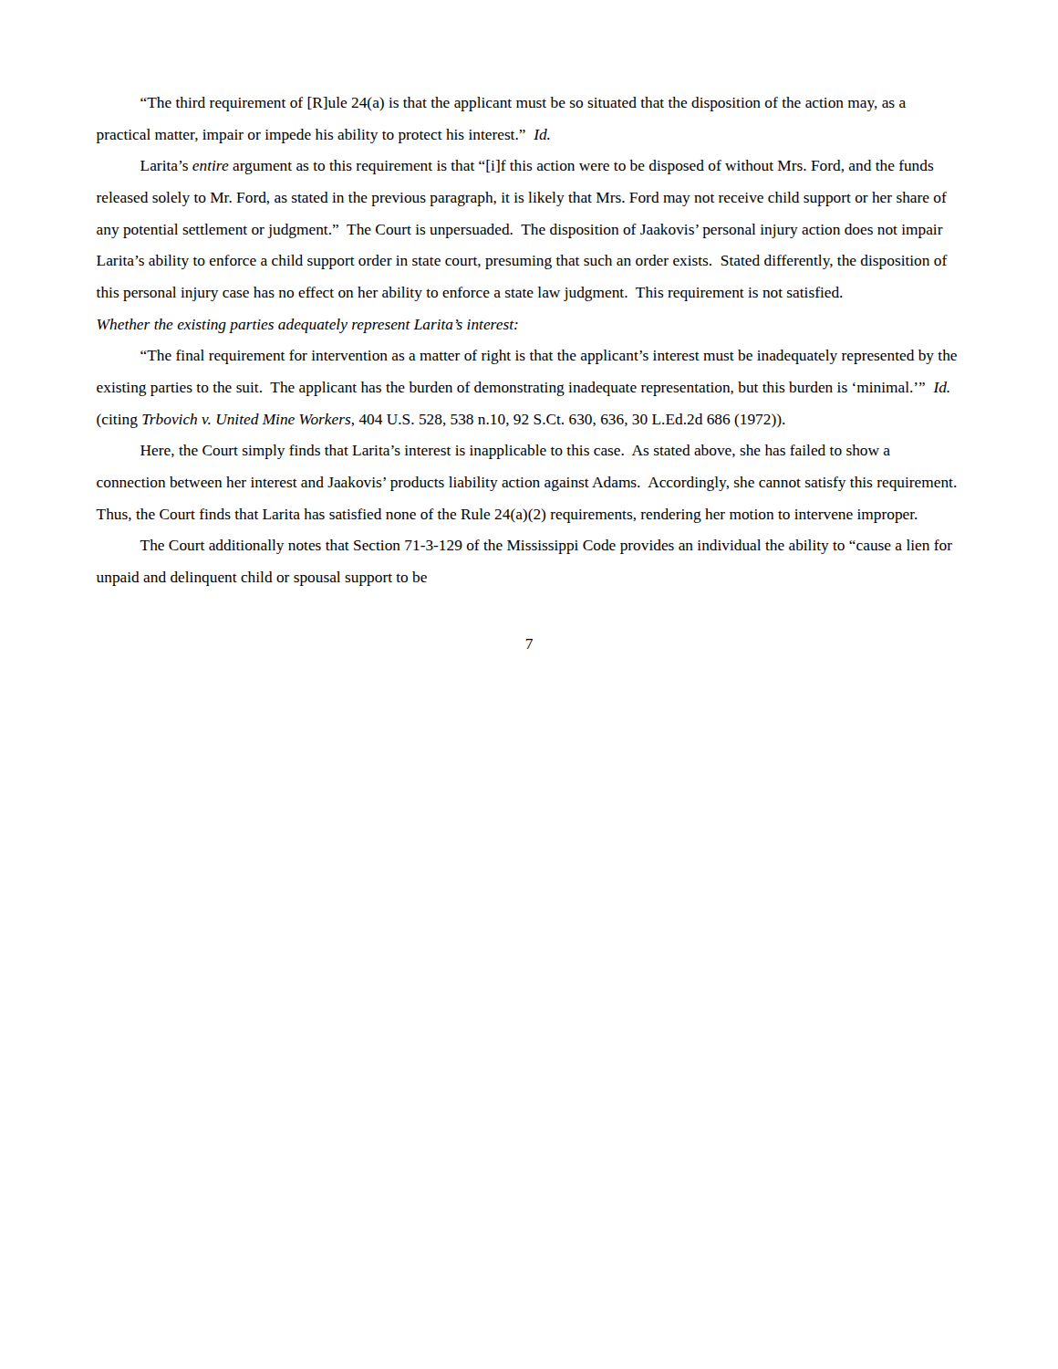“The third requirement of [R]ule 24(a) is that the applicant must be so situated that the disposition of the action may, as a practical matter, impair or impede his ability to protect his interest.” Id.
Larita’s entire argument as to this requirement is that “[i]f this action were to be disposed of without Mrs. Ford, and the funds released solely to Mr. Ford, as stated in the previous paragraph, it is likely that Mrs. Ford may not receive child support or her share of any potential settlement or judgment.” The Court is unpersuaded. The disposition of Jaakovis’ personal injury action does not impair Larita’s ability to enforce a child support order in state court, presuming that such an order exists. Stated differently, the disposition of this personal injury case has no effect on her ability to enforce a state law judgment. This requirement is not satisfied.
Whether the existing parties adequately represent Larita’s interest:
“The final requirement for intervention as a matter of right is that the applicant’s interest must be inadequately represented by the existing parties to the suit. The applicant has the burden of demonstrating inadequate representation, but this burden is ‘minimal.’” Id. (citing Trbovich v. United Mine Workers, 404 U.S. 528, 538 n.10, 92 S.Ct. 630, 636, 30 L.Ed.2d 686 (1972)).
Here, the Court simply finds that Larita’s interest is inapplicable to this case. As stated above, she has failed to show a connection between her interest and Jaakovis’ products liability action against Adams. Accordingly, she cannot satisfy this requirement. Thus, the Court finds that Larita has satisfied none of the Rule 24(a)(2) requirements, rendering her motion to intervene improper.
The Court additionally notes that Section 71-3-129 of the Mississippi Code provides an individual the ability to “cause a lien for unpaid and delinquent child or spousal support to be
7